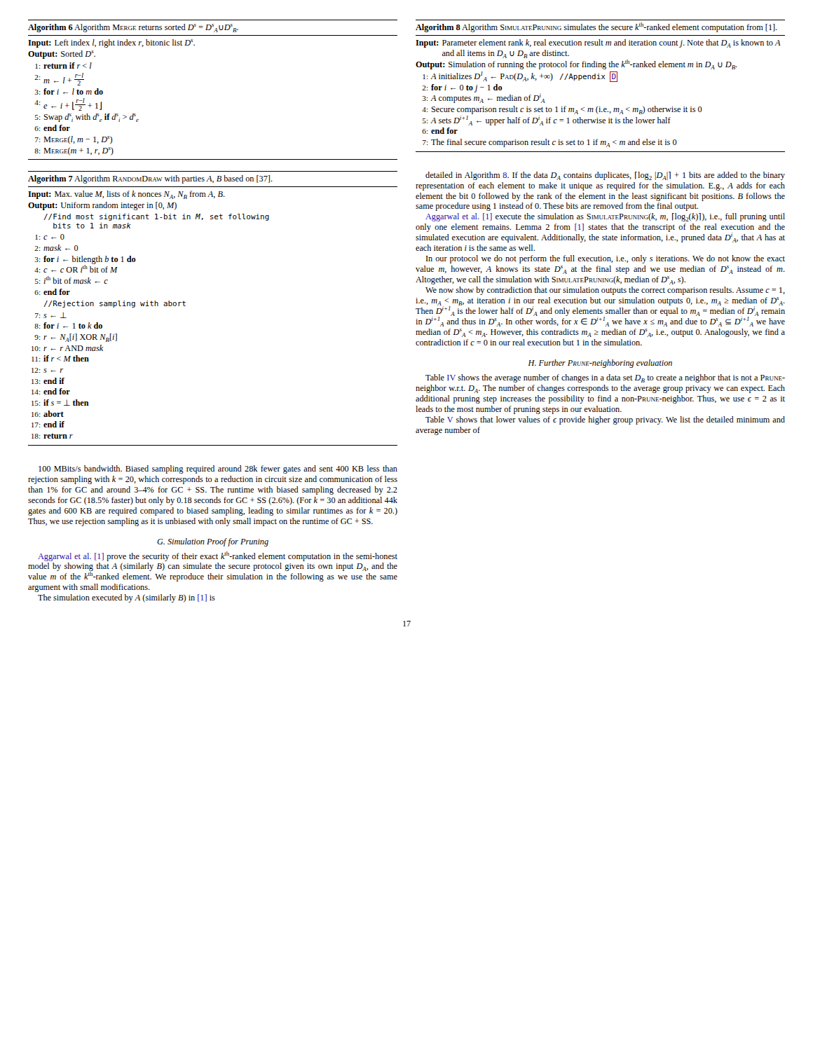Algorithm 6 Algorithm Merge returns sorted Ds = DsA∪DsB.
Input: Left index l, right index r, bitonic list Ds.
Output: Sorted Ds.
return if r < l
m ← l + r−l 2
for i ← l to m do
e ← i + ⌊r−l 2 + 1⌋
Swap dsi with dse if dsi > dse
end for
Merge(l, m − 1, Ds)
Merge(m + 1, r, Ds)
Algorithm 7 Algorithm RandomDraw with parties A, B based on [37].
Input: Max. value M, lists of k nonces NA, NB from A, B.
Output: Uniform random integer in [0, M)
//Find most significant 1-bit in M, set following
bits to 1 in mask
c ← 0
mask ← 0
for i ← bitlength b to 1 do
c ← c OR ith bit of M
ith bit of mask ← c
end for
//Rejection sampling with abort
s ← ⊥
for i ← 1 to k do
r ← NA[i] XOR NB[i]
r ← r AND mask
if r < M then
s ← r
end if
end for
if s = ⊥ then
abort
end if
return r
100 MBits/s bandwidth. Biased sampling required around 28k fewer gates and sent 400 KB less than rejection sampling with k = 20, which corresponds to a reduction in circuit size and communication of less than 1% for GC and around 3–4% for GC + SS. The runtime with biased sampling decreased by 2.2 seconds for GC (18.5% faster) but only by 0.18 seconds for GC + SS (2.6%). (For k = 30 an additional 44k gates and 600 KB are required compared to biased sampling, leading to similar runtimes as for k = 20.) Thus, we use rejection sampling as it is unbiased with only small impact on the runtime of GC + SS.
G. Simulation Proof for Pruning
Aggarwal et al. [1] prove the security of their exact kth-ranked element computation in the semi-honest model by showing that A (similarly B) can simulate the secure protocol given its own input DA, and the value m of the kth-ranked element. We reproduce their simulation in the following as we use the same argument with small modifications.
The simulation executed by A (similarly B) in [1] is
Algorithm 8 Algorithm SimulatePruning simulates the secure kth-ranked element computation from [1].
Input: Parameter element rank k, real execution result m and iteration count j. Note that DA is known to A and all items in DA ∪ DB are distinct.
Output: Simulation of running the protocol for finding the kth-ranked element m in DA ∪ DB.
A initializes D1A ← Pad(DA, k, +∞) //Appendix D
for i ← 0 to j − 1 do
A computes mA ← median of DiA
Secure comparison result c is set to 1 if mA < m (i.e., mA < mB) otherwise it is 0
A sets Di+1A ← upper half of DiA if c = 1 otherwise it is the lower half
end for
The final secure comparison result c is set to 1 if mA < m and else it is 0
detailed in Algorithm 8. If the data DA contains duplicates, ⌈log2 |DA|⌉ + 1 bits are added to the binary representation of each element to make it unique as required for the simulation. E.g., A adds for each element the bit 0 followed by the rank of the element in the least significant bit positions. B follows the same procedure using 1 instead of 0. These bits are removed from the final output.
Aggarwal et al. [1] execute the simulation as SimulatePruning(k, m, ⌈log2(k)⌉), i.e., full pruning until only one element remains. Lemma 2 from [1] states that the transcript of the real execution and the simulated execution are equivalent. Additionally, the state information, i.e., pruned data DiA, that A has at each iteration i is the same as well.
In our protocol we do not perform the full execution, i.e., only s iterations. We do not know the exact value m, however, A knows its state DsA at the final step and we use median of DsA instead of m. Altogether, we call the simulation with SimulatePruning(k, median of DsA, s).
We now show by contradiction that our simulation outputs the correct comparison results. Assume c = 1, i.e., mA < mB, at iteration i in our real execution but our simulation outputs 0, i.e., mA ≥ median of DsA. Then Di+1A is the lower half of DiA and only elements smaller than or equal to mA = median of DiA remain in Di+1A and thus in DsA. In other words, for x ∈ Di+1A we have x ≤ mA and due to DsA ⊆ Di+1A we have median of DsA < mA. However, this contradicts mA ≥ median of DsA, i.e., output 0. Analogously, we find a contradiction if c = 0 in our real execution but 1 in the simulation.
H. Further Prune-neighboring evaluation
Table IV shows the average number of changes in a data set DB to create a neighbor that is not a Prune-neighbor w.r.t. DA. The number of changes corresponds to the average group privacy we can expect. Each additional pruning step increases the possibility to find a non-Prune-neighbor. Thus, we use ϵ = 2 as it leads to the most number of pruning steps in our evaluation.
Table V shows that lower values of ϵ provide higher group privacy. We list the detailed minimum and average number of
17